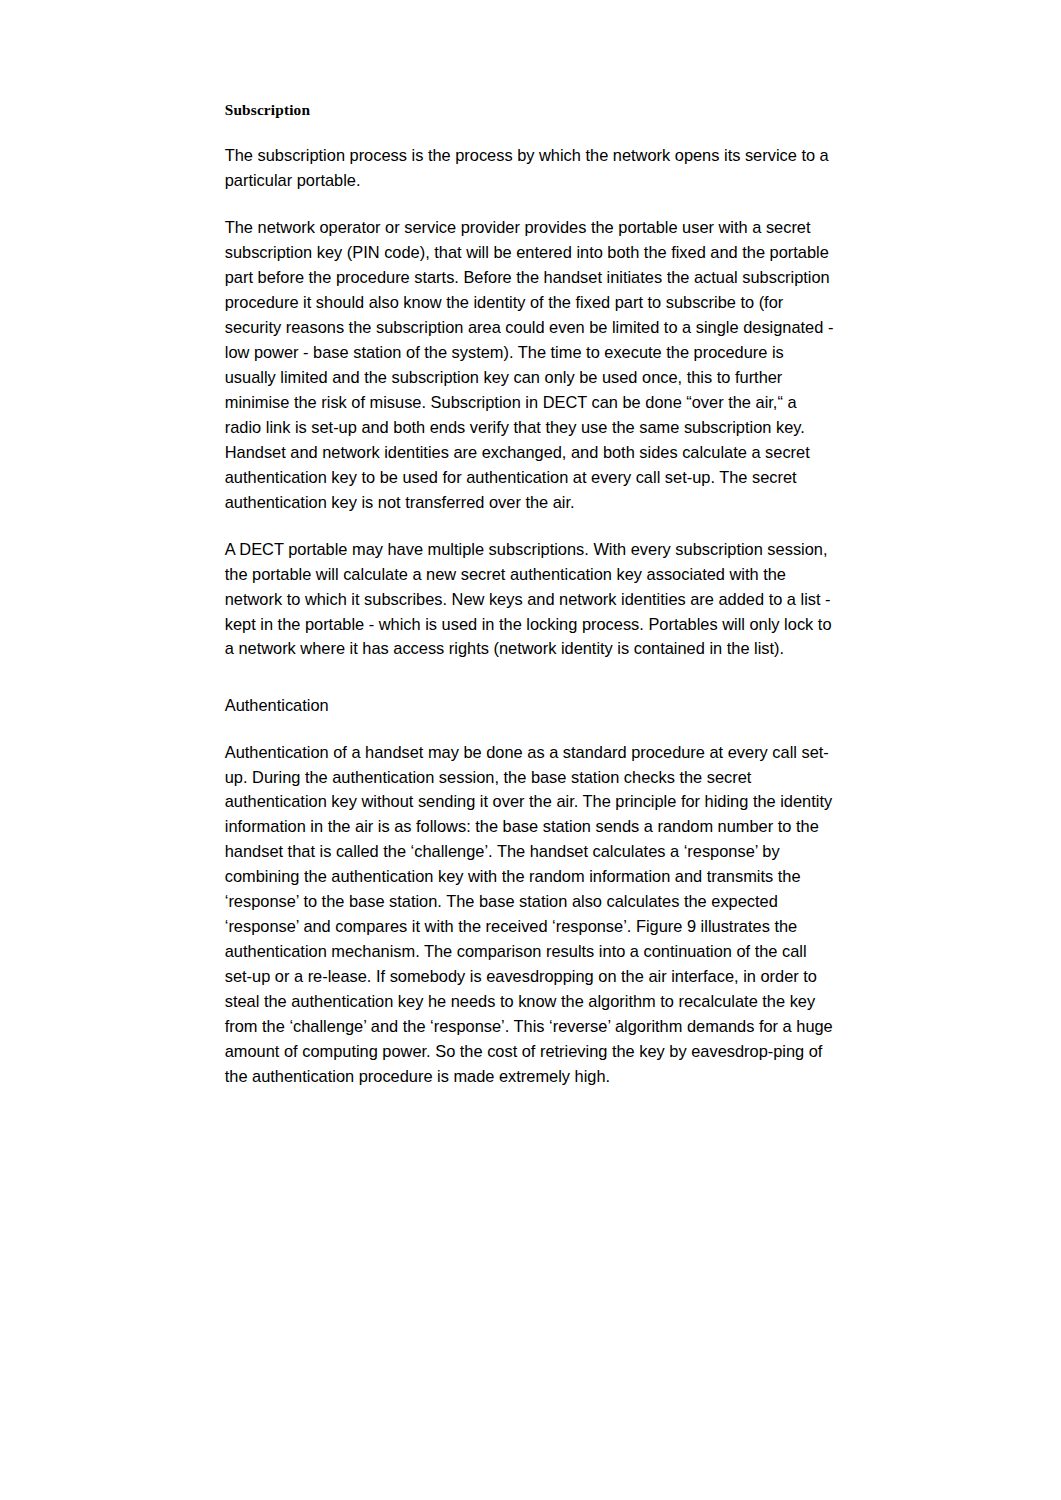Subscription
The subscription process is the process by which the network opens its service to a particular portable.
The network operator or service provider provides the portable user with a secret subscription key (PIN code), that will be entered into both the fixed and the portable part before the procedure starts. Before the handset initiates the actual subscription procedure it should also know the identity of the fixed part to subscribe to (for security reasons the subscription area could even be limited to a single designated - low power - base station of the system). The time to execute the procedure is usually limited and the subscription key can only be used once, this to further minimise the risk of misuse. Subscription in DECT can be done “over the air,“ a radio link is set-up and both ends verify that they use the same subscription key. Handset and network identities are exchanged, and both sides calculate a secret authentication key to be used for authentication at every call set-up. The secret authentication key is not transferred over the air.
A DECT portable may have multiple subscriptions. With every subscription session, the portable will calculate a new secret authentication key associated with the network to which it subscribes. New keys and network identities are added to a list - kept in the portable - which is used in the locking process. Portables will only lock to a network where it has access rights (network identity is contained in the list).
Authentication
Authentication of a handset may be done as a standard procedure at every call set-up. During the authentication session, the base station checks the secret authentication key without sending it over the air. The principle for hiding the identity information in the air is as follows: the base station sends a random number to the handset that is called the ‘challenge’. The handset calculates a ‘response’ by combining the authentication key with the random information and transmits the ‘response’ to the base station. The base station also calculates the expected ‘response’ and compares it with the received ‘response’. Figure 9 illustrates the authentication mechanism. The comparison results into a continuation of the call set-up or a re-lease. If somebody is eavesdropping on the air interface, in order to steal the authentication key he needs to know the algorithm to recalculate the key from the ‘challenge’ and the ‘response’. This ‘reverse’ algorithm demands for a huge amount of computing power. So the cost of retrieving the key by eavesdrop-ping of the authentication procedure is made extremely high.